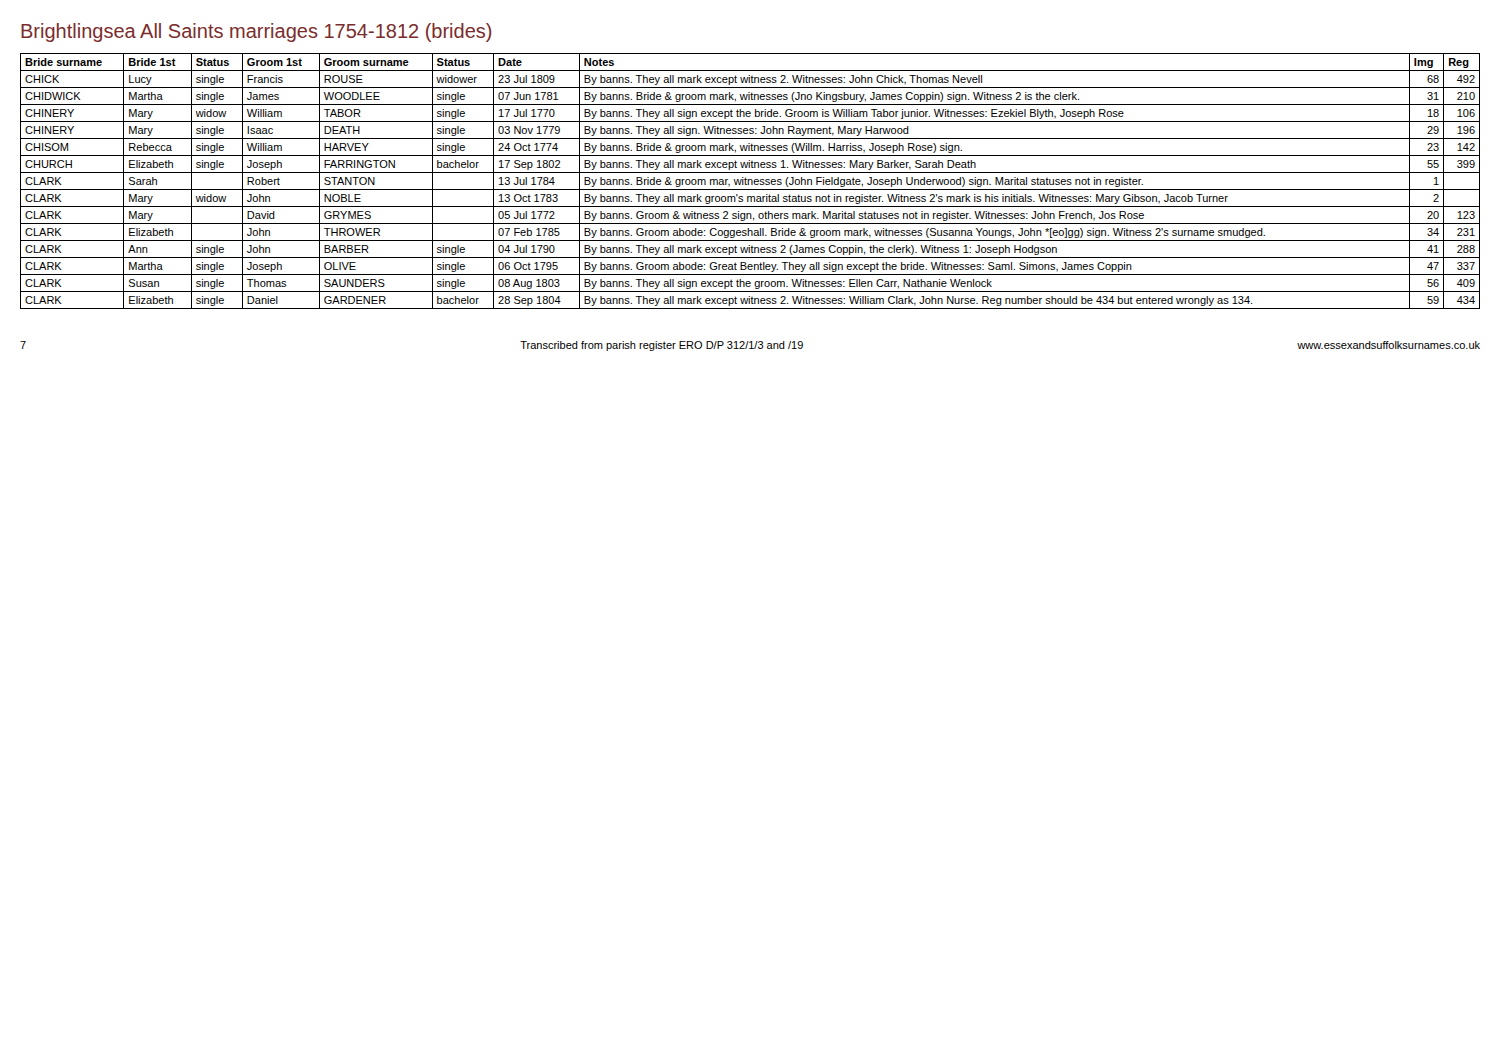Brightlingsea All Saints marriages 1754-1812 (brides)
| Bride surname | Bride 1st | Status | Groom 1st | Groom surname | Status | Date | Notes | Img | Reg |
| --- | --- | --- | --- | --- | --- | --- | --- | --- | --- |
| CHICK | Lucy | single | Francis | ROUSE | widower | 23 Jul 1809 | By banns. They all mark except witness 2. Witnesses: John Chick, Thomas Nevell | 68 | 492 |
| CHIDWICK | Martha | single | James | WOODLEE | single | 07 Jun 1781 | By banns. Bride & groom mark, witnesses (Jno Kingsbury, James Coppin) sign. Witness 2 is the clerk. | 31 | 210 |
| CHINERY | Mary | widow | William | TABOR | single | 17 Jul 1770 | By banns. They all sign except the bride. Groom is William Tabor junior. Witnesses: Ezekiel Blyth, Joseph Rose | 18 | 106 |
| CHINERY | Mary | single | Isaac | DEATH | single | 03 Nov 1779 | By banns. They all sign. Witnesses: John Rayment, Mary Harwood | 29 | 196 |
| CHISOM | Rebecca | single | William | HARVEY | single | 24 Oct 1774 | By banns. Bride & groom mark, witnesses (Willm. Harriss, Joseph Rose) sign. | 23 | 142 |
| CHURCH | Elizabeth | single | Joseph | FARRINGTON | bachelor | 17 Sep 1802 | By banns. They all mark except witness 1. Witnesses: Mary Barker, Sarah Death | 55 | 399 |
| CLARK | Sarah | | Robert | STANTON | | 13 Jul 1784 | By banns. Bride & groom mar, witnesses (John Fieldgate, Joseph Underwood) sign. Marital statuses not in register. | 1 | |
| CLARK | Mary | widow | John | NOBLE | | 13 Oct 1783 | By banns. They all mark groom's marital status not in register. Witness 2's mark is his initials. Witnesses: Mary Gibson, Jacob Turner | 2 | |
| CLARK | Mary | | David | GRYMES | | 05 Jul 1772 | By banns. Groom & witness 2 sign, others mark. Marital statuses not in register. Witnesses: John French, Jos Rose | 20 | 123 |
| CLARK | Elizabeth | | John | THROWER | | 07 Feb 1785 | By banns. Groom abode: Coggeshall. Bride & groom mark, witnesses (Susanna Youngs, John *[eo]gg) sign. Witness 2's surname smudged. | 34 | 231 |
| CLARK | Ann | single | John | BARBER | single | 04 Jul 1790 | By banns. They all mark except witness 2 (James Coppin, the clerk). Witness 1: Joseph Hodgson | 41 | 288 |
| CLARK | Martha | single | Joseph | OLIVE | single | 06 Oct 1795 | By banns. Groom abode: Great Bentley. They all sign except the bride. Witnesses: Saml. Simons, James Coppin | 47 | 337 |
| CLARK | Susan | single | Thomas | SAUNDERS | single | 08 Aug 1803 | By banns. They all sign except the groom. Witnesses: Ellen Carr, Nathanie Wenlock | 56 | 409 |
| CLARK | Elizabeth | single | Daniel | GARDENER | bachelor | 28 Sep 1804 | By banns. They all mark except witness 2. Witnesses: William Clark, John Nurse. Reg number should be 434 but entered wrongly as 134. | 59 | 434 |
7 Transcribed from parish register ERO D/P 312/1/3 and /19 www.essexandsuffolksurnames.co.uk